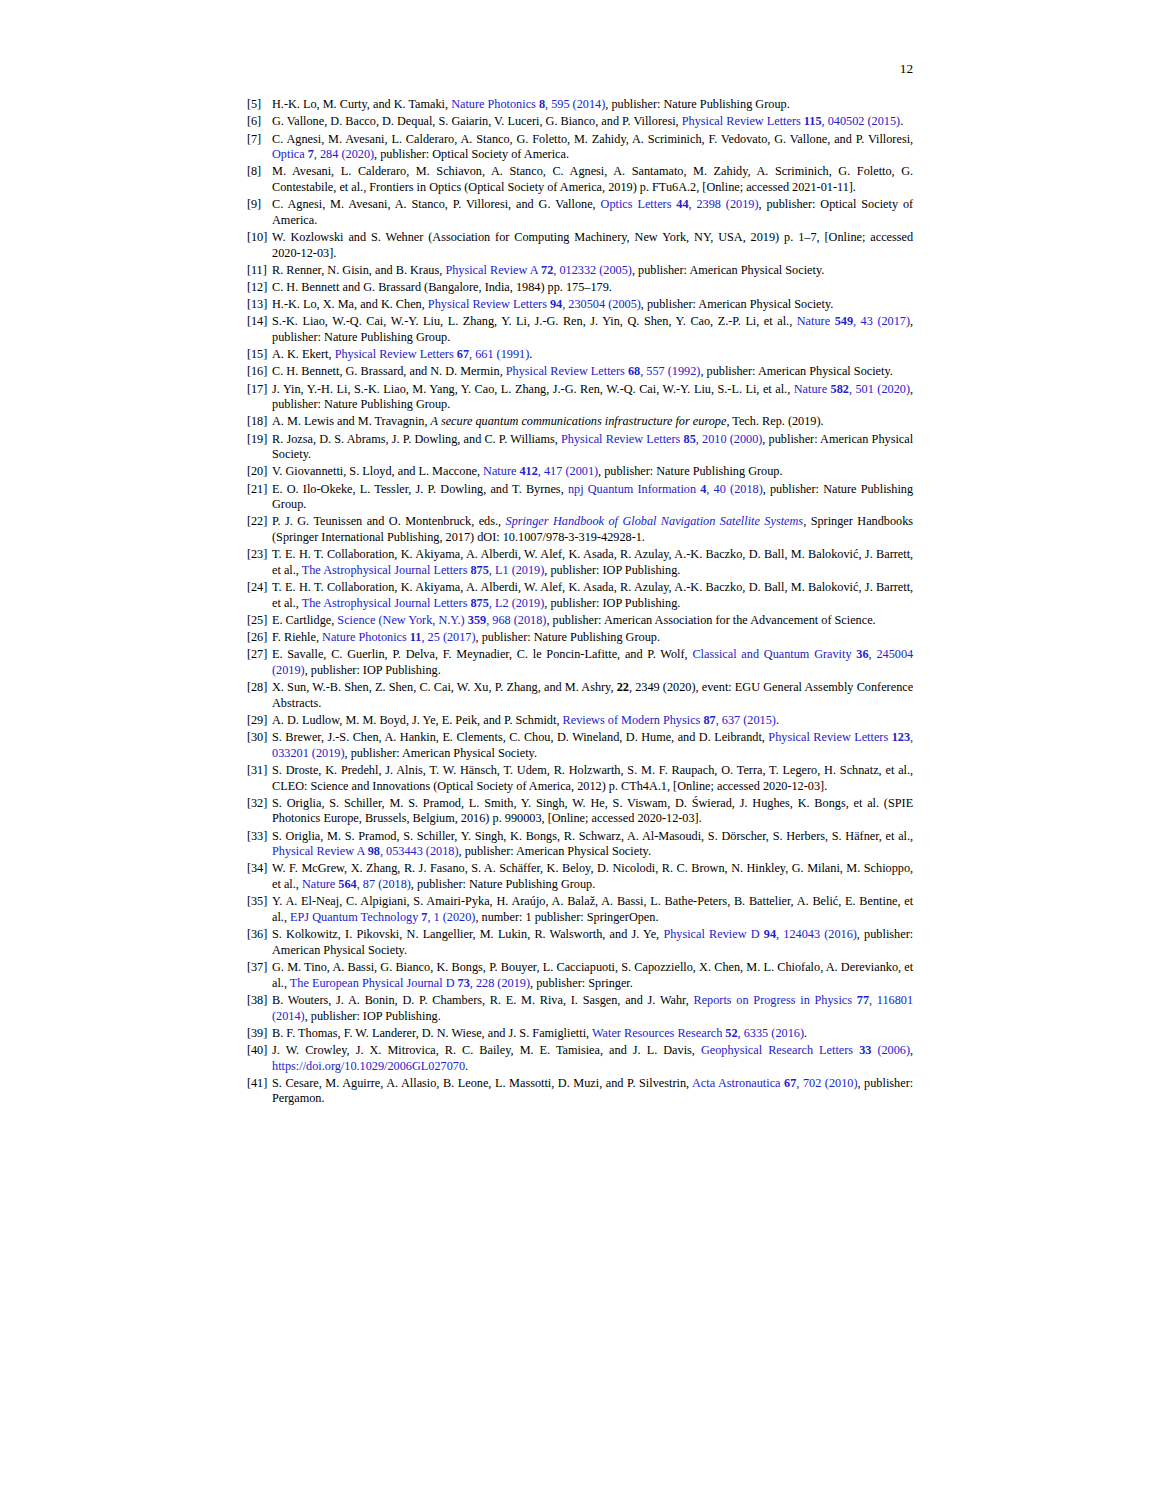12
[5] H.-K. Lo, M. Curty, and K. Tamaki, Nature Photonics 8, 595 (2014), publisher: Nature Publishing Group.
[6] G. Vallone, D. Bacco, D. Dequal, S. Gaiarin, V. Luceri, G. Bianco, and P. Villoresi, Physical Review Letters 115, 040502 (2015).
[7] C. Agnesi, M. Avesani, L. Calderaro, A. Stanco, G. Foletto, M. Zahidy, A. Scriminich, F. Vedovato, G. Vallone, and P. Villoresi, Optica 7, 284 (2020), publisher: Optical Society of America.
[8] M. Avesani, L. Calderaro, M. Schiavon, A. Stanco, C. Agnesi, A. Santamato, M. Zahidy, A. Scriminich, G. Foletto, G. Contestabile, et al., Frontiers in Optics (Optical Society of America, 2019) p. FTu6A.2, [Online; accessed 2021-01-11].
[9] C. Agnesi, M. Avesani, A. Stanco, P. Villoresi, and G. Vallone, Optics Letters 44, 2398 (2019), publisher: Optical Society of America.
[10] W. Kozlowski and S. Wehner (Association for Computing Machinery, New York, NY, USA, 2019) p. 1–7, [Online; accessed 2020-12-03].
[11] R. Renner, N. Gisin, and B. Kraus, Physical Review A 72, 012332 (2005), publisher: American Physical Society.
[12] C. H. Bennett and G. Brassard (Bangalore, India, 1984) pp. 175–179.
[13] H.-K. Lo, X. Ma, and K. Chen, Physical Review Letters 94, 230504 (2005), publisher: American Physical Society.
[14] S.-K. Liao, W.-Q. Cai, W.-Y. Liu, L. Zhang, Y. Li, J.-G. Ren, J. Yin, Q. Shen, Y. Cao, Z.-P. Li, et al., Nature 549, 43 (2017), publisher: Nature Publishing Group.
[15] A. K. Ekert, Physical Review Letters 67, 661 (1991).
[16] C. H. Bennett, G. Brassard, and N. D. Mermin, Physical Review Letters 68, 557 (1992), publisher: American Physical Society.
[17] J. Yin, Y.-H. Li, S.-K. Liao, M. Yang, Y. Cao, L. Zhang, J.-G. Ren, W.-Q. Cai, W.-Y. Liu, S.-L. Li, et al., Nature 582, 501 (2020), publisher: Nature Publishing Group.
[18] A. M. Lewis and M. Travagnin, A secure quantum communications infrastructure for europe, Tech. Rep. (2019).
[19] R. Jozsa, D. S. Abrams, J. P. Dowling, and C. P. Williams, Physical Review Letters 85, 2010 (2000), publisher: American Physical Society.
[20] V. Giovannetti, S. Lloyd, and L. Maccone, Nature 412, 417 (2001), publisher: Nature Publishing Group.
[21] E. O. Ilo-Okeke, L. Tessler, J. P. Dowling, and T. Byrnes, npj Quantum Information 4, 40 (2018), publisher: Nature Publishing Group.
[22] P. J. G. Teunissen and O. Montenbruck, eds., Springer Handbook of Global Navigation Satellite Systems, Springer Handbooks (Springer International Publishing, 2017) dOI: 10.1007/978-3-319-42928-1.
[23] T. E. H. T. Collaboration, K. Akiyama, A. Alberdi, W. Alef, K. Asada, R. Azulay, A.-K. Baczko, D. Ball, M. Baloković, J. Barrett, et al., The Astrophysical Journal Letters 875, L1 (2019), publisher: IOP Publishing.
[24] T. E. H. T. Collaboration, K. Akiyama, A. Alberdi, W. Alef, K. Asada, R. Azulay, A.-K. Baczko, D. Ball, M. Baloković, J. Barrett, et al., The Astrophysical Journal Letters 875, L2 (2019), publisher: IOP Publishing.
[25] E. Cartlidge, Science (New York, N.Y.) 359, 968 (2018), publisher: American Association for the Advancement of Science.
[26] F. Riehle, Nature Photonics 11, 25 (2017), publisher: Nature Publishing Group.
[27] E. Savalle, C. Guerlin, P. Delva, F. Meynadier, C. le Poncin-Lafitte, and P. Wolf, Classical and Quantum Gravity 36, 245004 (2019), publisher: IOP Publishing.
[28] X. Sun, W.-B. Shen, Z. Shen, C. Cai, W. Xu, P. Zhang, and M. Ashry, 22, 2349 (2020), event: EGU General Assembly Conference Abstracts.
[29] A. D. Ludlow, M. M. Boyd, J. Ye, E. Peik, and P. Schmidt, Reviews of Modern Physics 87, 637 (2015).
[30] S. Brewer, J.-S. Chen, A. Hankin, E. Clements, C. Chou, D. Wineland, D. Hume, and D. Leibrandt, Physical Review Letters 123, 033201 (2019), publisher: American Physical Society.
[31] S. Droste, K. Predehl, J. Alnis, T. W. Hänsch, T. Udem, R. Holzwarth, S. M. F. Raupach, O. Terra, T. Legero, H. Schnatz, et al., CLEO: Science and Innovations (Optical Society of America, 2012) p. CTh4A.1, [Online; accessed 2020-12-03].
[32] S. Origlia, S. Schiller, M. S. Pramod, L. Smith, Y. Singh, W. He, S. Viswam, D. Świerad, J. Hughes, K. Bongs, et al. (SPIE Photonics Europe, Brussels, Belgium, 2016) p. 990003, [Online; accessed 2020-12-03].
[33] S. Origlia, M. S. Pramod, S. Schiller, Y. Singh, K. Bongs, R. Schwarz, A. Al-Masoudi, S. Dörscher, S. Herbers, S. Häfner, et al., Physical Review A 98, 053443 (2018), publisher: American Physical Society.
[34] W. F. McGrew, X. Zhang, R. J. Fasano, S. A. Schäffer, K. Beloy, D. Nicolodi, R. C. Brown, N. Hinkley, G. Milani, M. Schioppo, et al., Nature 564, 87 (2018), publisher: Nature Publishing Group.
[35] Y. A. El-Neaj, C. Alpigiani, S. Amairi-Pyka, H. Araújo, A. Balaž, A. Bassi, L. Bathe-Peters, B. Battelier, A. Belić, E. Bentine, et al., EPJ Quantum Technology 7, 1 (2020), number: 1 publisher: SpringerOpen.
[36] S. Kolkowitz, I. Pikovski, N. Langellier, M. Lukin, R. Walsworth, and J. Ye, Physical Review D 94, 124043 (2016), publisher: American Physical Society.
[37] G. M. Tino, A. Bassi, G. Bianco, K. Bongs, P. Bouyer, L. Cacciapuoti, S. Capozziello, X. Chen, M. L. Chiofalo, A. Derevianko, et al., The European Physical Journal D 73, 228 (2019), publisher: Springer.
[38] B. Wouters, J. A. Bonin, D. P. Chambers, R. E. M. Riva, I. Sasgen, and J. Wahr, Reports on Progress in Physics 77, 116801 (2014), publisher: IOP Publishing.
[39] B. F. Thomas, F. W. Landerer, D. N. Wiese, and J. S. Famiglietti, Water Resources Research 52, 6335 (2016).
[40] J. W. Crowley, J. X. Mitrovica, R. C. Bailey, M. E. Tamisiea, and J. L. Davis, Geophysical Research Letters 33 (2006), https://doi.org/10.1029/2006GL027070.
[41] S. Cesare, M. Aguirre, A. Allasio, B. Leone, L. Massotti, D. Muzi, and P. Silvestrin, Acta Astronautica 67, 702 (2010), publisher: Pergamon.